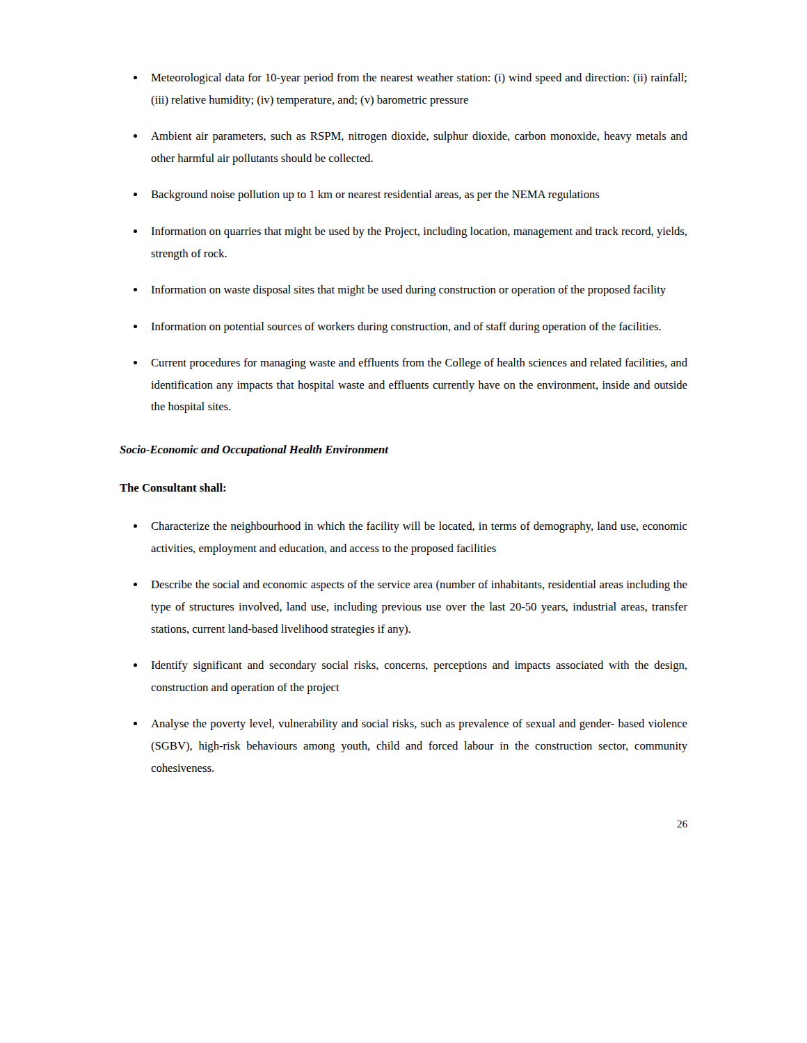Meteorological data for 10-year period from the nearest weather station: (i) wind speed and direction: (ii) rainfall; (iii) relative humidity; (iv) temperature, and; (v) barometric pressure
Ambient air parameters, such as RSPM, nitrogen dioxide, sulphur dioxide, carbon monoxide, heavy metals and other harmful air pollutants should be collected.
Background noise pollution up to 1 km or nearest residential areas, as per the NEMA regulations
Information on quarries that might be used by the Project, including location, management and track record, yields, strength of rock.
Information on waste disposal sites that might be used during construction or operation of the proposed facility
Information on potential sources of workers during construction, and of staff during operation of the facilities.
Current procedures for managing waste and effluents from the College of health sciences and related facilities, and identification any impacts that hospital waste and effluents currently have on the environment, inside and outside the hospital sites.
Socio-Economic and Occupational Health Environment
The Consultant shall:
Characterize the neighbourhood in which the facility will be located, in terms of demography, land use, economic activities, employment and education, and access to the proposed facilities
Describe the social and economic aspects of the service area (number of inhabitants, residential areas including the type of structures involved, land use, including previous use over the last 20-50 years, industrial areas, transfer stations, current land-based livelihood strategies if any).
Identify significant and secondary social risks, concerns, perceptions and impacts associated with the design, construction and operation of the project
Analyse the poverty level, vulnerability and social risks, such as prevalence of sexual and gender- based violence (SGBV), high-risk behaviours among youth, child and forced labour in the construction sector, community cohesiveness.
26